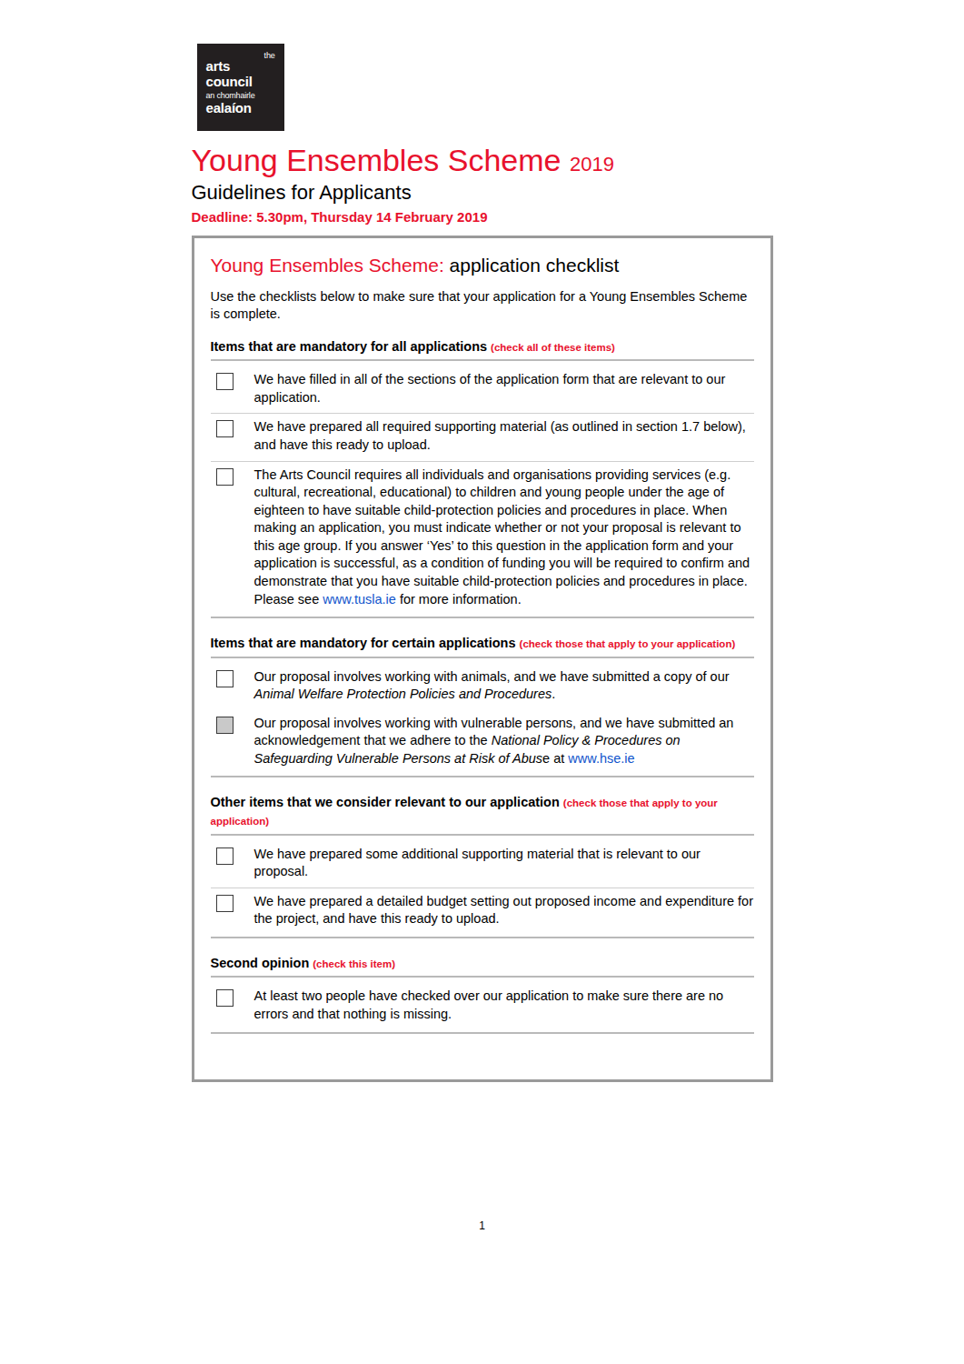the arts council an chomhairle ealaíon
Young Ensembles Scheme 2019
Guidelines for Applicants
Deadline: 5.30pm, Thursday 14 February 2019
Young Ensembles Scheme: application checklist
Use the checklists below to make sure that your application for a Young Ensembles Scheme is complete.
Items that are mandatory for all applications (check all of these items)
| | We have filled in all of the sections of the application form that are relevant to our application. |
| | We have prepared all required supporting material (as outlined in section 1.7 below), and have this ready to upload. |
| | The Arts Council requires all individuals and organisations providing services (e.g. cultural, recreational, educational) to children and young people under the age of eighteen to have suitable child-protection policies and procedures in place. When making an application, you must indicate whether or not your proposal is relevant to this age group. If you answer ‘Yes’ to this question in the application form and your application is successful, as a condition of funding you will be required to confirm and demonstrate that you have suitable child-protection policies and procedures in place. Please see www.tusla.ie for more information. |
Items that are mandatory for certain applications (check those that apply to your application)
| | Our proposal involves working with animals, and we have submitted a copy of our Animal Welfare Protection Policies and Procedures . |
| | Our proposal involves working with vulnerable persons, and we have submitted an acknowledgement that we adhere to the National Policy & Procedures on Safeguarding Vulnerable Persons at Risk of Abus e at www.hse.ie |
Other items that we consider relevant to our application (check those that apply to your application)
| | We have prepared some additional supporting material that is relevant to our proposal. |
| | We have prepared a detailed budget setting out proposed income and expenditure for the project, and have this ready to upload. |
Second opinion (check this item)
| | At least two people have checked over our application to make sure there are no errors and that nothing is missing. |
1